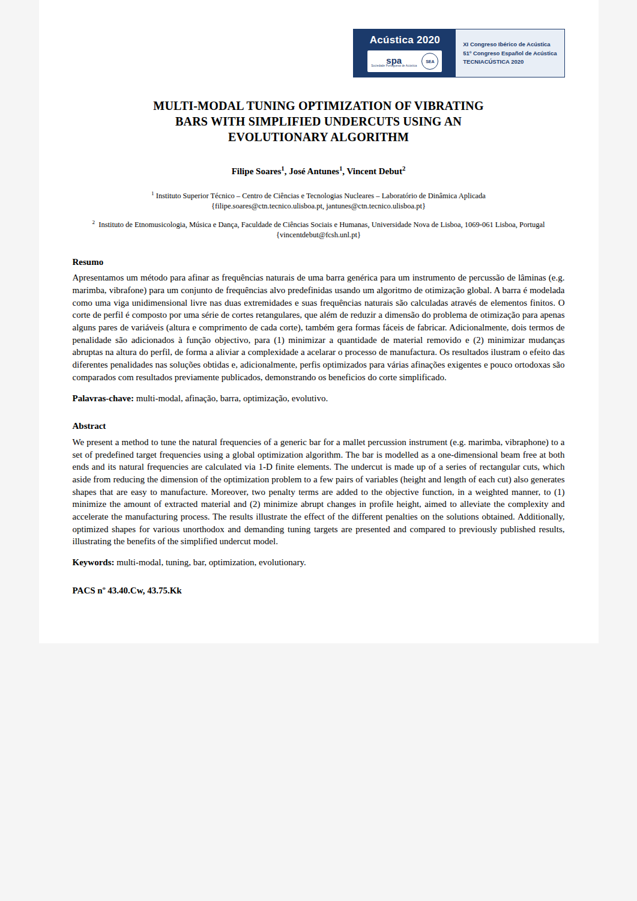Acústica 2020 spaSociedade Portuguesa de Acústica SEA
XI Congreso Ibérico de Acústica 51º Congreso Español de Acústica TECNIACÚSTICA 2020
Multi-modal tuning optimization of vibrating
bars with simplified undercuts using an
evolutionary algorithm
Filipe Soares1, José Antunes1, Vincent Debut2
1 Instituto Superior Técnico – Centro de Ciências e Tecnologias Nucleares – Laboratório de Dinâmica Aplicada
{filipe.soares@ctn.tecnico.ulisboa.pt, jantunes@ctn.tecnico.ulisboa.pt}
2 Instituto de Etnomusicologia, Música e Dança, Faculdade de Ciências Sociais e Humanas, Universidade Nova de Lisboa, 1069-061 Lisboa, Portugal
{vincentdebut@fcsh.unl.pt}
Resumo
Apresentamos um método para afinar as frequências naturais de uma barra genérica para um instrumento de percussão de lâminas (e.g. marimba, vibrafone) para um conjunto de frequências alvo predefinidas usando um algoritmo de otimização global. A barra é modelada como uma viga unidimensional livre nas duas extremidades e suas frequências naturais são calculadas através de elementos finitos. O corte de perfil é composto por uma série de cortes retangulares, que além de reduzir a dimensão do problema de otimização para apenas alguns pares de variáveis (altura e comprimento de cada corte), também gera formas fáceis de fabricar. Adicionalmente, dois termos de penalidade são adicionados à função objectivo, para (1) minimizar a quantidade de material removido e (2) minimizar mudanças abruptas na altura do perfil, de forma a aliviar a complexidade a acelarar o processo de manufactura. Os resultados ilustram o efeito das diferentes penalidades nas soluções obtidas e, adicionalmente, perfis optimizados para várias afinações exigentes e pouco ortodoxas são comparados com resultados previamente publicados, demonstrando os beneficios do corte simplificado.
Palavras-chave: multi-modal, afinação, barra, optimização, evolutivo.
Abstract
We present a method to tune the natural frequencies of a generic bar for a mallet percussion instrument (e.g. marimba, vibraphone) to a set of predefined target frequencies using a global optimization algorithm. The bar is modelled as a one-dimensional beam free at both ends and its natural frequencies are calculated via 1-D finite elements. The undercut is made up of a series of rectangular cuts, which aside from reducing the dimension of the optimization problem to a few pairs of variables (height and length of each cut) also generates shapes that are easy to manufacture. Moreover, two penalty terms are added to the objective function, in a weighted manner, to (1) minimize the amount of extracted material and (2) minimize abrupt changes in profile height, aimed to alleviate the complexity and accelerate the manufacturing process. The results illustrate the effect of the different penalties on the solutions obtained. Additionally, optimized shapes for various unorthodox and demanding tuning targets are presented and compared to previously published results, illustrating the benefits of the simplified undercut model.
Keywords: multi-modal, tuning, bar, optimization, evolutionary.
PACS nº 43.40.Cw, 43.75.Kk